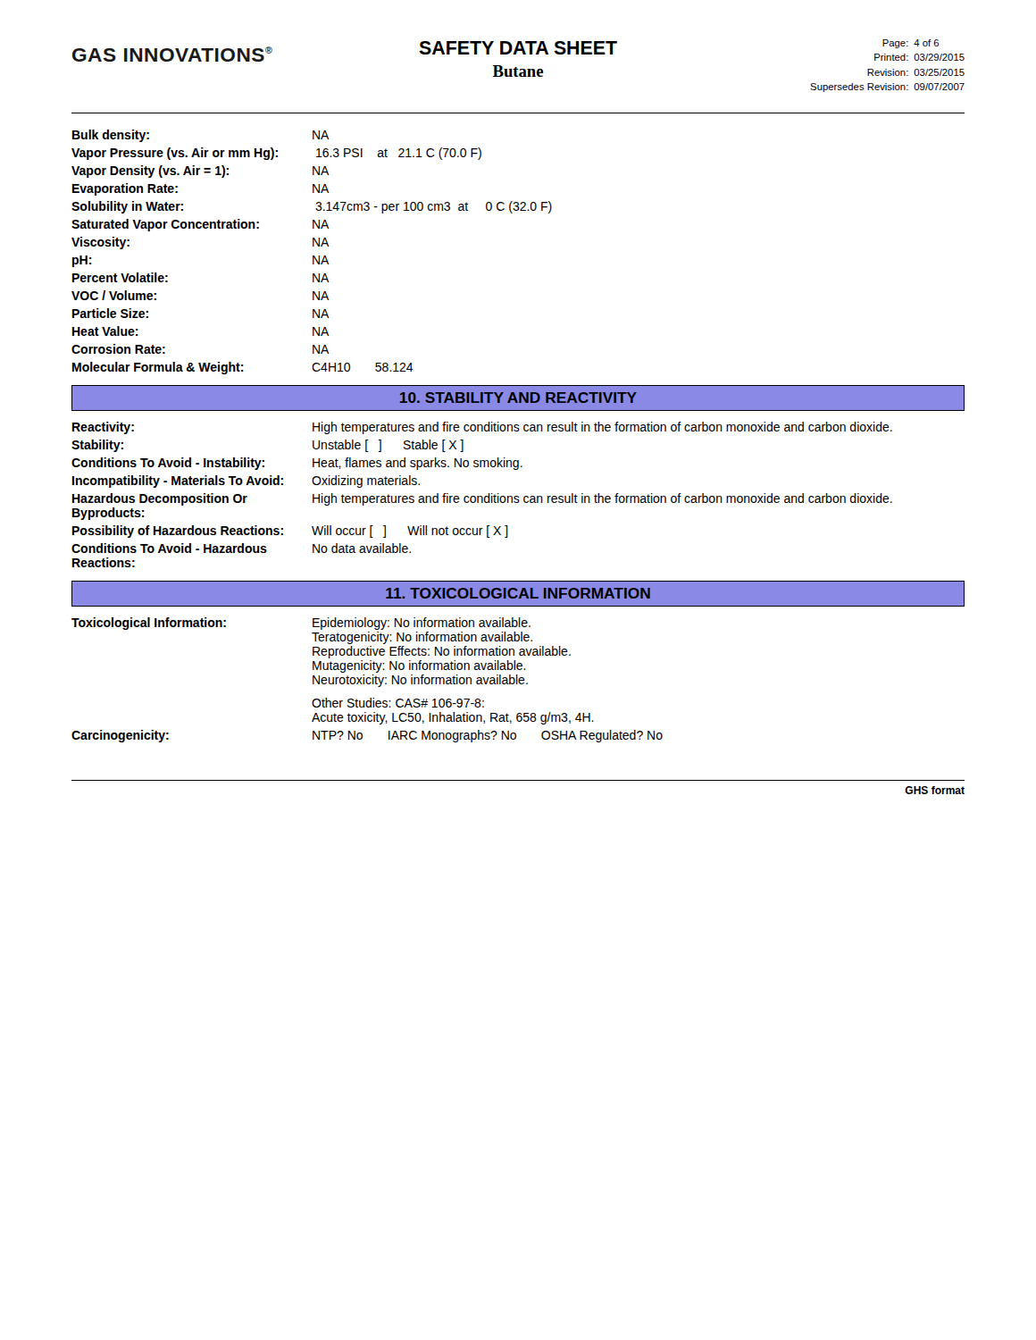GAS INNOVATIONS®
SAFETY DATA SHEET
Butane
| Page: | 4 of 6 |
| Printed: | 03/29/2015 |
| Revision: | 03/25/2015 |
| Supersedes Revision: | 09/07/2007 |
| Bulk density: | NA |
| Vapor Pressure (vs. Air or mm Hg): | 16.3 PSI at 21.1 C (70.0 F) |
| Vapor Density (vs. Air = 1): | NA |
| Evaporation Rate: | NA |
| Solubility in Water: | 3.147cm3 - per 100 cm3 at 0 C (32.0 F) |
| Saturated Vapor Concentration: | NA |
| Viscosity: | NA |
| pH: | NA |
| Percent Volatile: | NA |
| VOC / Volume: | NA |
| Particle Size: | NA |
| Heat Value: | NA |
| Corrosion Rate: | NA |
| Molecular Formula & Weight: | C4H10 58.124 |
10. STABILITY AND REACTIVITY
| Reactivity: | High temperatures and fire conditions can result in the formation of carbon monoxide and carbon dioxide. |
| Stability: | Unstable [ ] Stable [ X ] |
| Conditions To Avoid - Instability: | Heat, flames and sparks. No smoking. |
| Incompatibility - Materials To Avoid: | Oxidizing materials. |
| Hazardous Decomposition Or Byproducts: | High temperatures and fire conditions can result in the formation of carbon monoxide and carbon dioxide. |
| Possibility of Hazardous Reactions: | Will occur [ ] Will not occur [ X ] |
| Conditions To Avoid - Hazardous Reactions: | No data available. |
11. TOXICOLOGICAL INFORMATION
| Toxicological Information: | Epidemiology: No information available. Teratogenicity: No information available. Reproductive Effects: No information available. Mutagenicity: No information available. Neurotoxicity: No information available. Other Studies: CAS# 106-97-8: Acute toxicity, LC50, Inhalation, Rat, 658 g/m3, 4H. |
| Carcinogenicity: | NTP? No IARC Monographs? No OSHA Regulated? No |
GHS format